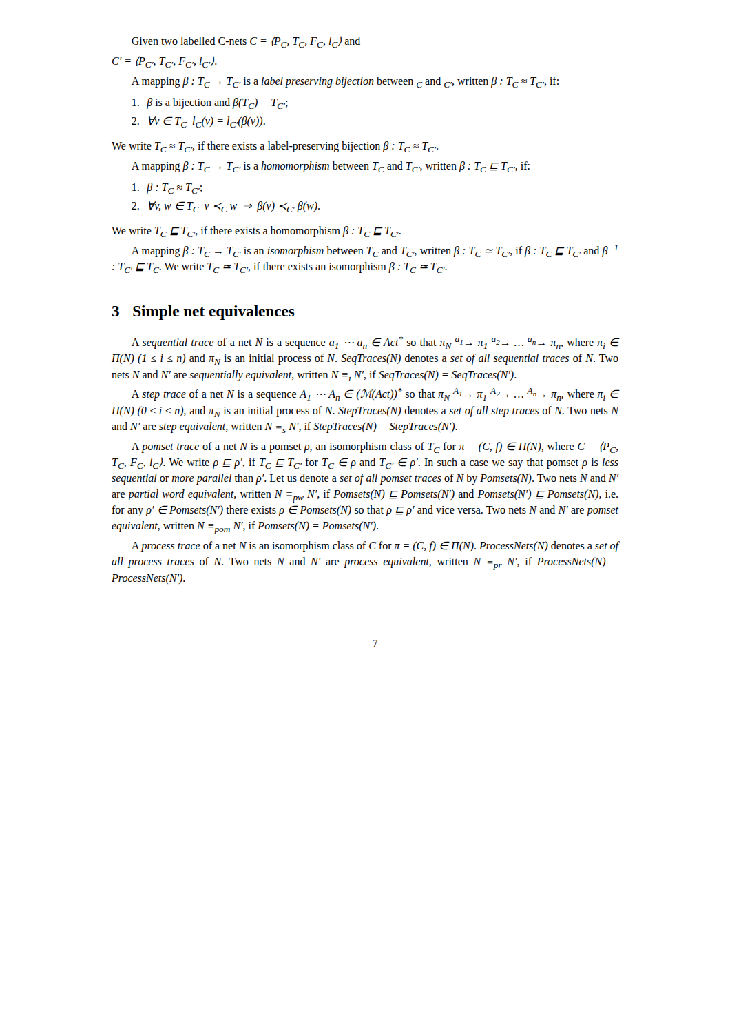Given two labelled C-nets C = ⟨PC, TC, FC, lC⟩ and
C′ = ⟨PC′, TC′, FC′, lC′⟩.
A mapping β : TC → TC′ is a label preserving bijection between C and C′, written β : TC ≈ TC′, if:
β is a bijection and β(TC) = TC′;
∀v ∈ TC lC(v) = lC′(β(v)).
We write TC ≈ TC′, if there exists a label-preserving bijection β : TC ≈ TC′.
A mapping β : TC → TC′ is a homomorphism between TC and TC′, written β : TC ⊑ TC′, if:
β : TC ≈ TC′;
∀v, w ∈ TC v ≺C w ⇒ β(v) ≺C′ β(w).
We write TC ⊑ TC′, if there exists a homomorphism β : TC ⊑ TC′.
A mapping β : TC → TC′ is an isomorphism between TC and TC′, written β : TC ≃ TC′, if β : TC ⊑ TC′ and β−1 : TC′ ⊑ TC. We write TC ≃ TC′, if there exists an isomorphism β : TC ≃ TC′.
3 Simple net equivalences
A sequential trace of a net N is a sequence a1 ⋯ an ∈ Act* so that πN a1→ π1 a2→ … an→ πn, where πi ∈ Π(N) (1 ≤ i ≤ n) and πN is an initial process of N. SeqTraces(N) denotes a set of all sequential traces of N. Two nets N and N′ are sequentially equivalent, written N ≡i N′, if SeqTraces(N) = SeqTraces(N′).
A step trace of a net N is a sequence A1 ⋯ An ∈ (ℳ(Act))* so that πN A1→ π1 A2→ … An→ πn, where πi ∈ Π(N) (0 ≤ i ≤ n), and πN is an initial process of N. StepTraces(N) denotes a set of all step traces of N. Two nets N and N′ are step equivalent, written N ≡s N′, if StepTraces(N) = StepTraces(N′).
A pomset trace of a net N is a pomset ρ, an isomorphism class of TC for π = (C, f) ∈ Π(N), where C = ⟨PC, TC, FC, lC⟩. We write ρ ⊑ ρ′, if TC ⊑ TC′ for TC ∈ ρ and TC′ ∈ ρ′. In such a case we say that pomset ρ is less sequential or more parallel than ρ′. Let us denote a set of all pomset traces of N by Pomsets(N). Two nets N and N′ are partial word equivalent, written N ≡pw N′, if Pomsets(N) ⊑ Pomsets(N′) and Pomsets(N′) ⊑ Pomsets(N), i.e. for any ρ′ ∈ Pomsets(N′) there exists ρ ∈ Pomsets(N) so that ρ ⊑ ρ′ and vice versa. Two nets N and N′ are pomset equivalent, written N ≡pom N′, if Pomsets(N) = Pomsets(N′).
A process trace of a net N is an isomorphism class of C for π = (C, f) ∈ Π(N). ProcessNets(N) denotes a set of all process traces of N. Two nets N and N′ are process equivalent, written N ≡pr N′, if ProcessNets(N) = ProcessNets(N′).
7